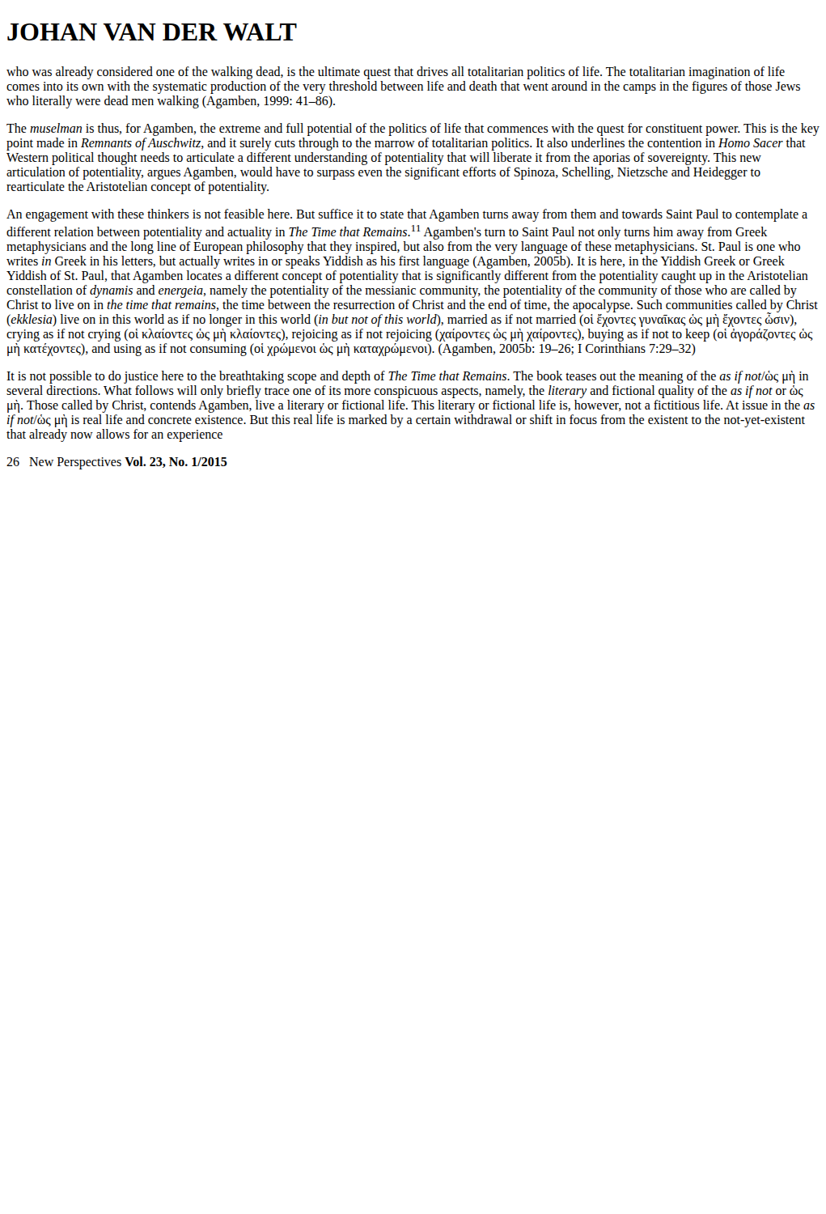JOHAN VAN DER WALT
who was already considered one of the walking dead, is the ultimate quest that drives all totalitarian politics of life. The totalitarian imagination of life comes into its own with the systematic production of the very threshold between life and death that went around in the camps in the figures of those Jews who literally were dead men walking (Agamben, 1999: 41–86).
The muselman is thus, for Agamben, the extreme and full potential of the politics of life that commences with the quest for constituent power. This is the key point made in Remnants of Auschwitz, and it surely cuts through to the marrow of totalitarian politics. It also underlines the contention in Homo Sacer that Western political thought needs to articulate a different understanding of potentiality that will liberate it from the aporias of sovereignty. This new articulation of potentiality, argues Agamben, would have to surpass even the significant efforts of Spinoza, Schelling, Nietzsche and Heidegger to rearticulate the Aristotelian concept of potentiality.
An engagement with these thinkers is not feasible here. But suffice it to state that Agamben turns away from them and towards Saint Paul to contemplate a different relation between potentiality and actuality in The Time that Remains.11 Agamben's turn to Saint Paul not only turns him away from Greek metaphysicians and the long line of European philosophy that they inspired, but also from the very language of these metaphysicians. St. Paul is one who writes in Greek in his letters, but actually writes in or speaks Yiddish as his first language (Agamben, 2005b). It is here, in the Yiddish Greek or Greek Yiddish of St. Paul, that Agamben locates a different concept of potentiality that is significantly different from the potentiality caught up in the Aristotelian constellation of dynamis and energeia, namely the potentiality of the messianic community, the potentiality of the community of those who are called by Christ to live on in the time that remains, the time between the resurrection of Christ and the end of time, the apocalypse. Such communities called by Christ (ekklesia) live on in this world as if no longer in this world (in but not of this world), married as if not married (οἱ ἔχοντες γυναῖκας ὡς μὴ ἔχοντες ὦσιν), crying as if not crying (οἱ κλαίοντες ὡς μὴ κλαίοντες), rejoicing as if not rejoicing (χαίροντες ὡς μὴ χαίροντες), buying as if not to keep (οἱ ἀγοράζοντες ὡς μὴ κατέχοντες), and using as if not consuming (οἱ χρώμενοι ὡς μὴ καταχρώμενοι). (Agamben, 2005b: 19–26; I Corinthians 7:29–32)
It is not possible to do justice here to the breathtaking scope and depth of The Time that Remains. The book teases out the meaning of the as if not/ὡς μὴ in several directions. What follows will only briefly trace one of its more conspicuous aspects, namely, the literary and fictional quality of the as if not or ὡς μὴ. Those called by Christ, contends Agamben, live a literary or fictional life. This literary or fictional life is, however, not a fictitious life. At issue in the as if not/ὡς μὴ is real life and concrete existence. But this real life is marked by a certain withdrawal or shift in focus from the existent to the not-yet-existent that already now allows for an experience
26 New Perspectives Vol. 23, No. 1/2015